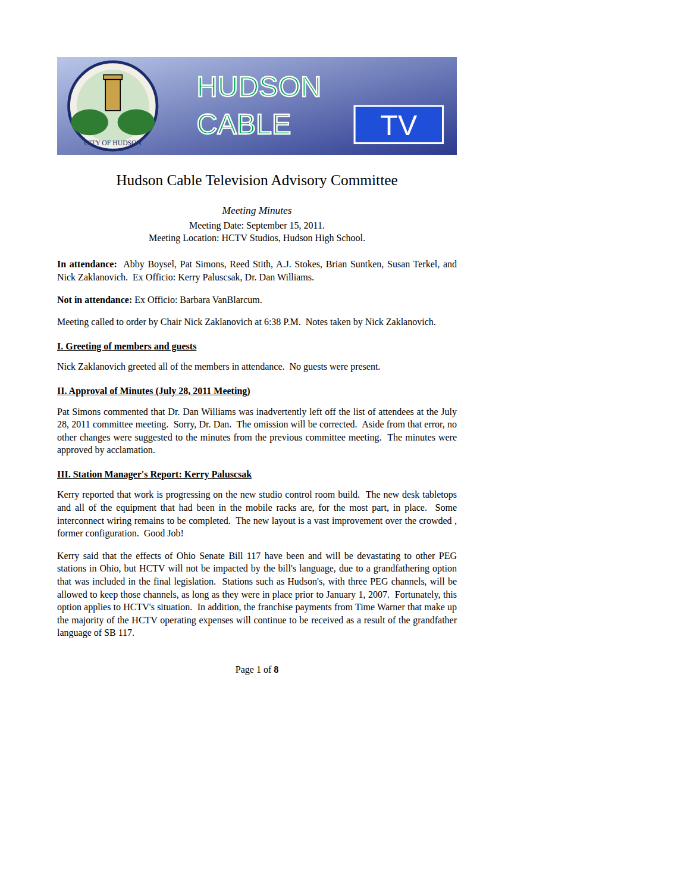Hudson Cable Television Advisory Committee
Meeting Minutes Meeting Date: September 15, 2011. Meeting Location: HCTV Studios, Hudson High School.
In attendance: Abby Boysel, Pat Simons, Reed Stith, A.J. Stokes, Brian Suntken, Susan Terkel, and Nick Zaklanovich. Ex Officio: Kerry Paluscsak, Dr. Dan Williams.
Not in attendance: Ex Officio: Barbara VanBlarcum.
Meeting called to order by Chair Nick Zaklanovich at 6:38 P.M. Notes taken by Nick Zaklanovich.
I. Greeting of members and guests
Nick Zaklanovich greeted all of the members in attendance. No guests were present.
II. Approval of Minutes (July 28, 2011 Meeting)
Pat Simons commented that Dr. Dan Williams was inadvertently left off the list of attendees at the July 28, 2011 committee meeting. Sorry, Dr. Dan. The omission will be corrected. Aside from that error, no other changes were suggested to the minutes from the previous committee meeting. The minutes were approved by acclamation.
III. Station Manager's Report: Kerry Paluscsak
Kerry reported that work is progressing on the new studio control room build. The new desk tabletops and all of the equipment that had been in the mobile racks are, for the most part, in place. Some interconnect wiring remains to be completed. The new layout is a vast improvement over the crowded , former configuration. Good Job!
Kerry said that the effects of Ohio Senate Bill 117 have been and will be devastating to other PEG stations in Ohio, but HCTV will not be impacted by the bill's language, due to a grandfathering option that was included in the final legislation. Stations such as Hudson's, with three PEG channels, will be allowed to keep those channels, as long as they were in place prior to January 1, 2007. Fortunately, this option applies to HCTV's situation. In addition, the franchise payments from Time Warner that make up the majority of the HCTV operating expenses will continue to be received as a result of the grandfather language of SB 117.
Page 1 of 8